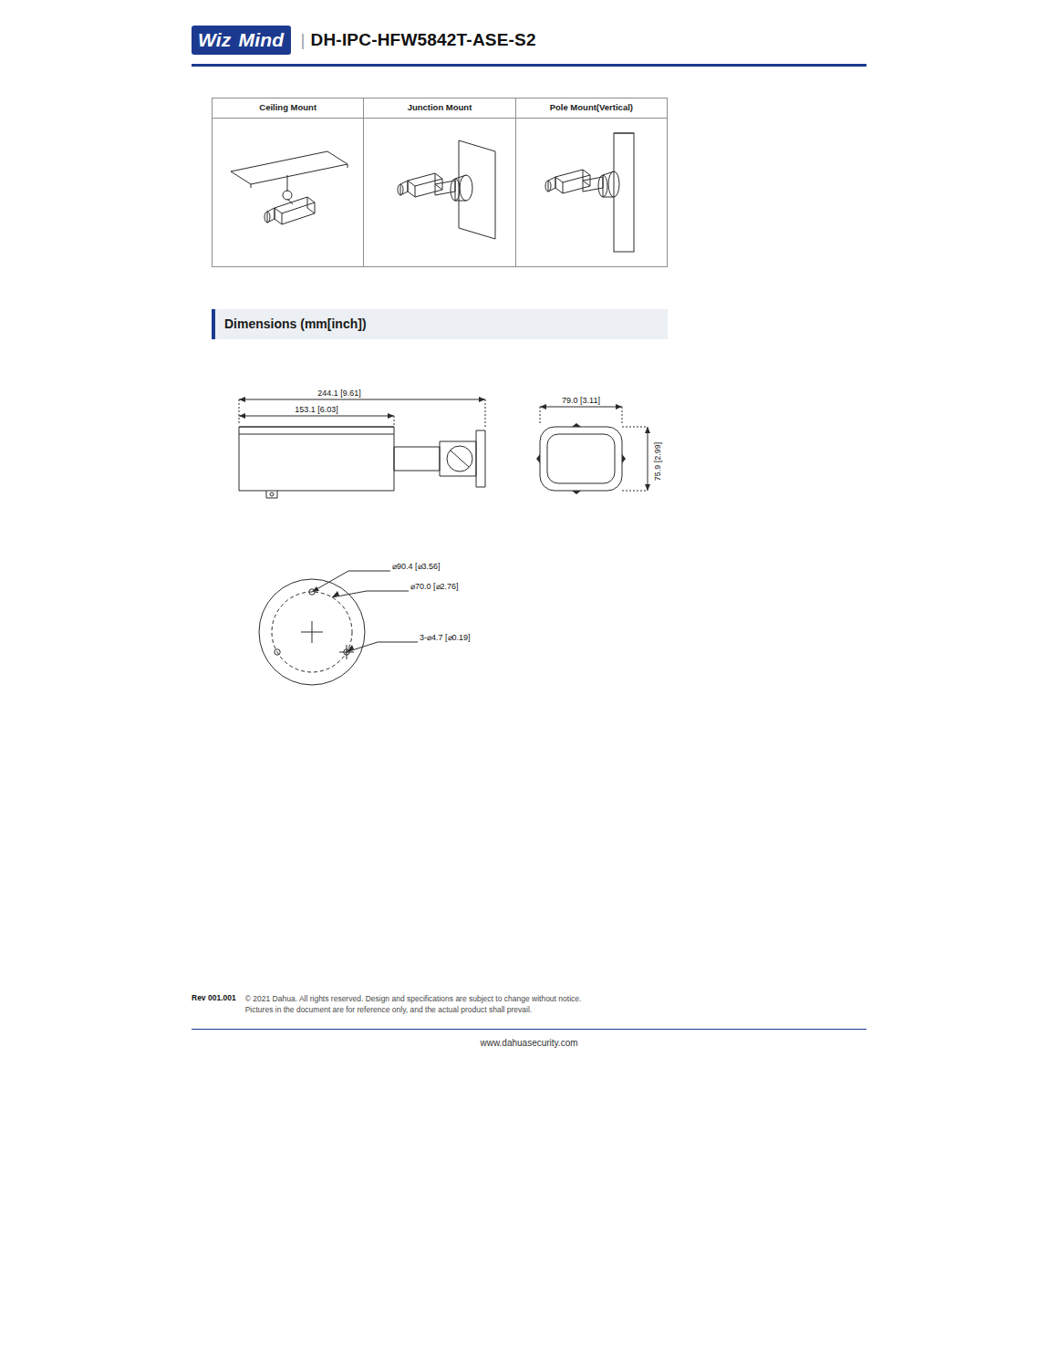Wiz Mind |DH-IPC-HFW5842T-ASE-S2
| Ceiling Mount | Junction Mount | Pole Mount(Vertical) |
| --- | --- | --- |
Dimensions (mm[inch])
244.1 [9.61] 153.1 [6.03] 79.0 [3.11] 75.9 [2.99] ⌀90.4 [⌀3.56] ⌀70.0 [⌀2.76] 3-⌀4.7 [⌀0.19]
Rev 001.001 © 2021 Dahua. All rights reserved. Design and specifications are subject to change without notice.
Pictures in the document are for reference only, and the actual product shall prevail.
www.dahuasecurity.com